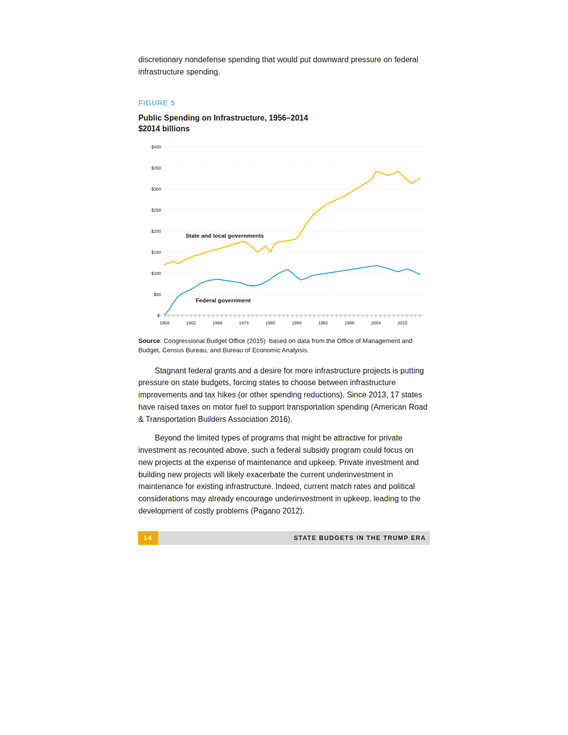discretionary nondefense spending that would put downward pressure on federal infrastructure spending.
FIGURE 5
Public Spending on Infrastructure, 1956–2014
$2014 billions
$400 $350 $300 $250 $200 $150 $100 $50 $- 1956 1962 1968 1974 1980 1986 1992 1998 2004 2010 State and local governments Federal government
Source: Congressional Budget Office (2015) based on data from the Office of Management and Budget, Census Bureau, and Bureau of Economic Analyisis.
Stagnant federal grants and a desire for more infrastructure projects is putting pressure on state budgets, forcing states to choose between infrastructure improvements and tax hikes (or other spending reductions). Since 2013, 17 states have raised taxes on motor fuel to support transportation spending (American Road & Transportation Builders Association 2016).
Beyond the limited types of programs that might be attractive for private investment as recounted above, such a federal subsidy program could focus on new projects at the expense of maintenance and upkeep. Private investment and building new projects will likely exacerbate the current underinvestment in maintenance for existing infrastructure. Indeed, current match rates and political considerations may already encourage underinvestment in upkeep, leading to the development of costly problems (Pagano 2012).
14
STATE BUDGETS IN THE TRUMP ERA